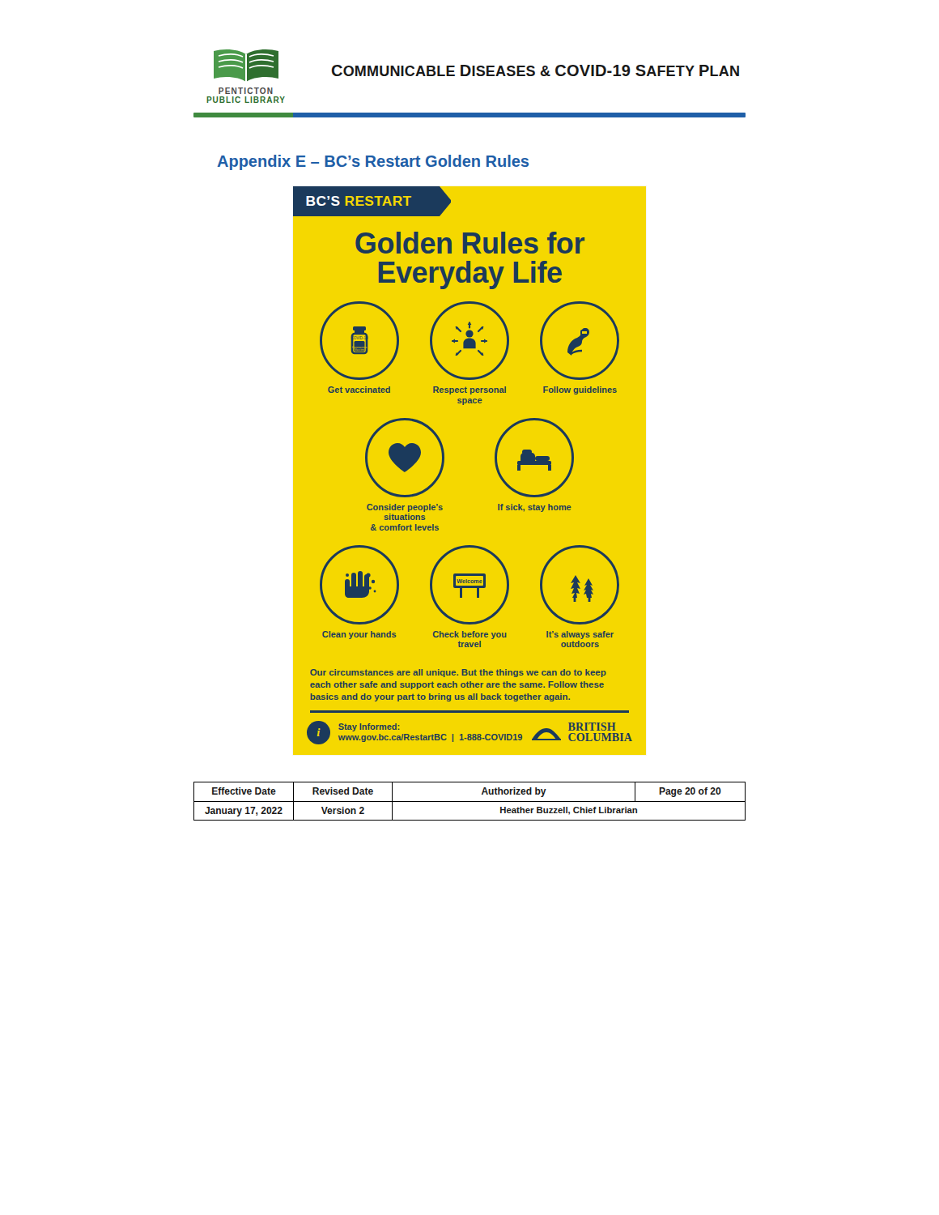PENTICTON
PUBLIC LIBRARY
COMMUNICABLE DISEASES & COVID-19 SAFETY PLAN
Appendix E – BC’s Restart Golden Rules
BC’S RESTART
Golden Rules for
Everyday Life
COVID-19 Coronavirus Vaccine
Get vaccinated
Respect personal space
Follow guidelines
Consider people’s situations
& comfort levels
If sick, stay home
Clean your hands
Welcome
Check before you travel
It’s always safer
outdoors
Our circumstances are all unique. But the things we can do to keep each other safe and support each other are the same. Follow these basics and do your part to bring us all back together again.
i
Stay Informed:
www.gov.bc.ca/RestartBC | 1-888-COVID19
BRITISH COLUMBIA
| Effective Date | Revised Date | Authorized by | Page 20 of 20 |
| --- | --- | --- | --- |
| January 17, 2022 | Version 2 | Heather Buzzell, Chief Librarian |